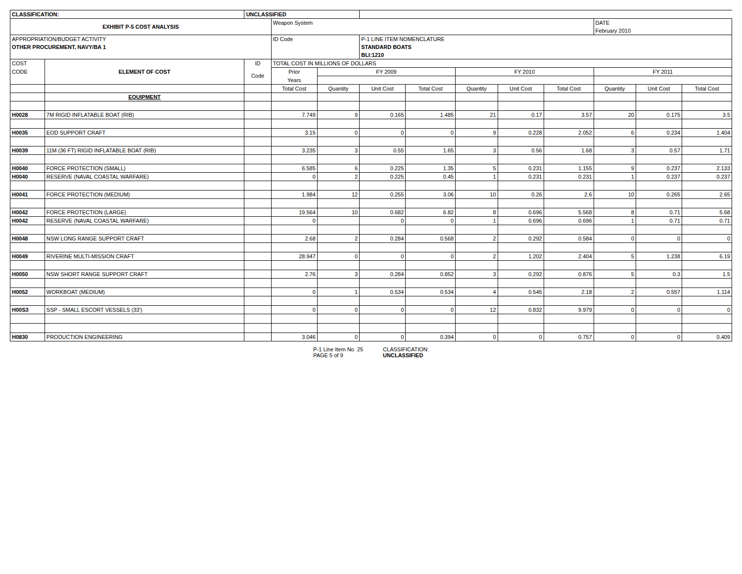| CLASSIFICATION: | UNCLASSIFIED | |
| EXHIBIT P-5 COST ANALYSIS | Weapon System | DATE |
| February 2010 |
| APPROPRIATION/BUDGET ACTIVITY | ID Code | P-1 LINE ITEM NOMENCLATURE |
| OTHER PROCUREMENT, NAVY/BA 1 | | STANDARD BOATS |
| | | BLI:1210 |
| COST | ELEMENT OF COST | ID | TOTAL COST IN MILLIONS OF DOLLARS |
| CODE | Code | Prior | FY 2009 | FY 2010 | FY 2011 |
| | Years | | | |
| | | | Total Cost | Quantity | Unit Cost | Total Cost | Quantity | Unit Cost | Total Cost | Quantity | Unit Cost | Total Cost |
| | EQUIPMENT | | | | | | | | | | | |
| H0028 | 7M RIGID INFLATABLE BOAT (RIB) | | 7.749 | 9 | 0.165 | 1.485 | 21 | 0.17 | 3.57 | 20 | 0.175 | 3.5 |
| H0035 | EOD SUPPORT CRAFT | | 3.15 | 0 | 0 | 0 | 9 | 0.228 | 2.052 | 6 | 0.234 | 1.404 |
| H0039 | 11M (36 FT) RIGID INFLATABLE BOAT (RIB) | | 3.235 | 3 | 0.55 | 1.65 | 3 | 0.56 | 1.68 | 3 | 0.57 | 1.71 |
| H0040 | FORCE PROTECTION (SMALL) | | 6.585 | 6 | 0.225 | 1.35 | 5 | 0.231 | 1.155 | 9 | 0.237 | 2.133 |
| H0040 | RESERVE (NAVAL COASTAL WARFARE) | | 0 | 2 | 0.225 | 0.45 | 1 | 0.231 | 0.231 | 1 | 0.237 | 0.237 |
| H0041 | FORCE PROTECTION (MEDIUM) | | 1.984 | 12 | 0.255 | 3.06 | 10 | 0.26 | 2.6 | 10 | 0.265 | 2.65 |
| H0042 | FORCE PROTECTION (LARGE) | | 19.564 | 10 | 0.682 | 6.82 | 8 | 0.696 | 5.568 | 8 | 0.71 | 5.68 |
| H0042 | RESERVE (NAVAL COASTAL WARFARE) | | 0 | | 0 | 0 | 1 | 0.696 | 0.696 | 1 | 0.71 | 0.71 |
| H0048 | NSW LONG RANGE SUPPORT CRAFT | | 2.68 | 2 | 0.284 | 0.568 | 2 | 0.292 | 0.584 | 0 | 0 | 0 |
| H0049 | RIVERINE MULTI-MISSION CRAFT | | 28.947 | 0 | 0 | 0 | 2 | 1.202 | 2.404 | 5 | 1.238 | 6.19 |
| H0050 | NSW SHORT RANGE SUPPORT CRAFT | | 2.76 | 3 | 0.284 | 0.852 | 3 | 0.292 | 0.876 | 5 | 0.3 | 1.5 |
| H0052 | WORKBOAT (MEDIUM) | | 0 | 1 | 0.534 | 0.534 | 4 | 0.545 | 2.18 | 2 | 0.557 | 1.114 |
| H00S3 | SSP - SMALL ESCORT VESSELS (33') | | 0 | 0 | 0 | 0 | 12 | 0.832 | 9.979 | 0 | 0 | 0 |
| H0830 | PRODUCTION ENGINEERING | | 3.046 | 0 | 0 | 0.394 | 0 | 0 | 0.757 | 0 | 0 | 0.409 |
| P-1 Line Item No 25 | CLASSIFICATION: |
| PAGE 5 of 9 | UNCLASSIFIED |